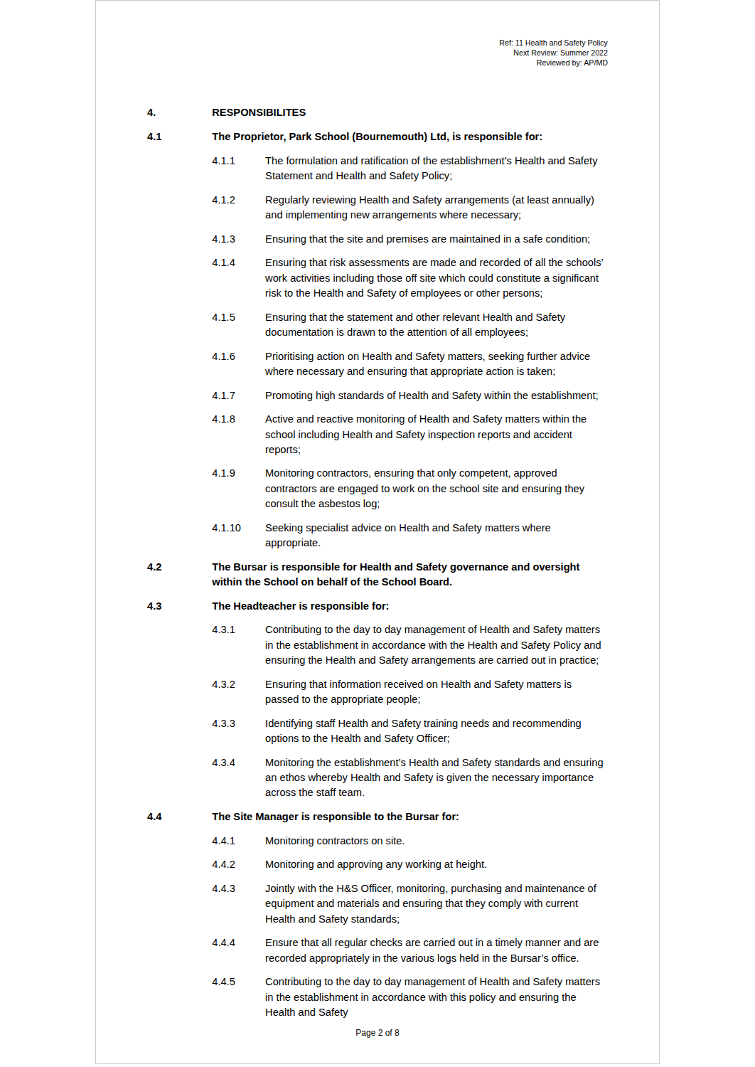Ref: 11 Health and Safety Policy
Next Review: Summer 2022
Reviewed by: AP/MD
4.
RESPONSIBILITES
4.1
The Proprietor, Park School (Bournemouth) Ltd, is responsible for:
4.1.1
The formulation and ratification of the establishment’s Health and Safety Statement and Health and Safety Policy;
4.1.2
Regularly reviewing Health and Safety arrangements (at least annually) and implementing new arrangements where necessary;
4.1.3
Ensuring that the site and premises are maintained in a safe condition;
4.1.4
Ensuring that risk assessments are made and recorded of all the schools’ work activities including those off site which could constitute a significant risk to the Health and Safety of employees or other persons;
4.1.5
Ensuring that the statement and other relevant Health and Safety documentation is drawn to the attention of all employees;
4.1.6
Prioritising action on Health and Safety matters, seeking further advice where necessary and ensuring that appropriate action is taken;
4.1.7
Promoting high standards of Health and Safety within the establishment;
4.1.8
Active and reactive monitoring of Health and Safety matters within the school including Health and Safety inspection reports and accident reports;
4.1.9
Monitoring contractors, ensuring that only competent, approved contractors are engaged to work on the school site and ensuring they consult the asbestos log;
4.1.10
Seeking specialist advice on Health and Safety matters where appropriate.
4.2
The Bursar is responsible for Health and Safety governance and oversight within the School on behalf of the School Board.
4.3
The Headteacher is responsible for:
4.3.1
Contributing to the day to day management of Health and Safety matters in the establishment in accordance with the Health and Safety Policy and ensuring the Health and Safety arrangements are carried out in practice;
4.3.2
Ensuring that information received on Health and Safety matters is passed to the appropriate people;
4.3.3
Identifying staff Health and Safety training needs and recommending options to the Health and Safety Officer;
4.3.4
Monitoring the establishment’s Health and Safety standards and ensuring an ethos whereby Health and Safety is given the necessary importance across the staff team.
4.4
The Site Manager is responsible to the Bursar for:
4.4.1
Monitoring contractors on site.
4.4.2
Monitoring and approving any working at height.
4.4.3
Jointly with the H&S Officer, monitoring, purchasing and maintenance of equipment and materials and ensuring that they comply with current Health and Safety standards;
4.4.4
Ensure that all regular checks are carried out in a timely manner and are recorded appropriately in the various logs held in the Bursar’s office.
4.4.5
Contributing to the day to day management of Health and Safety matters in the establishment in accordance with this policy and ensuring the Health and Safety
Page 2 of 8